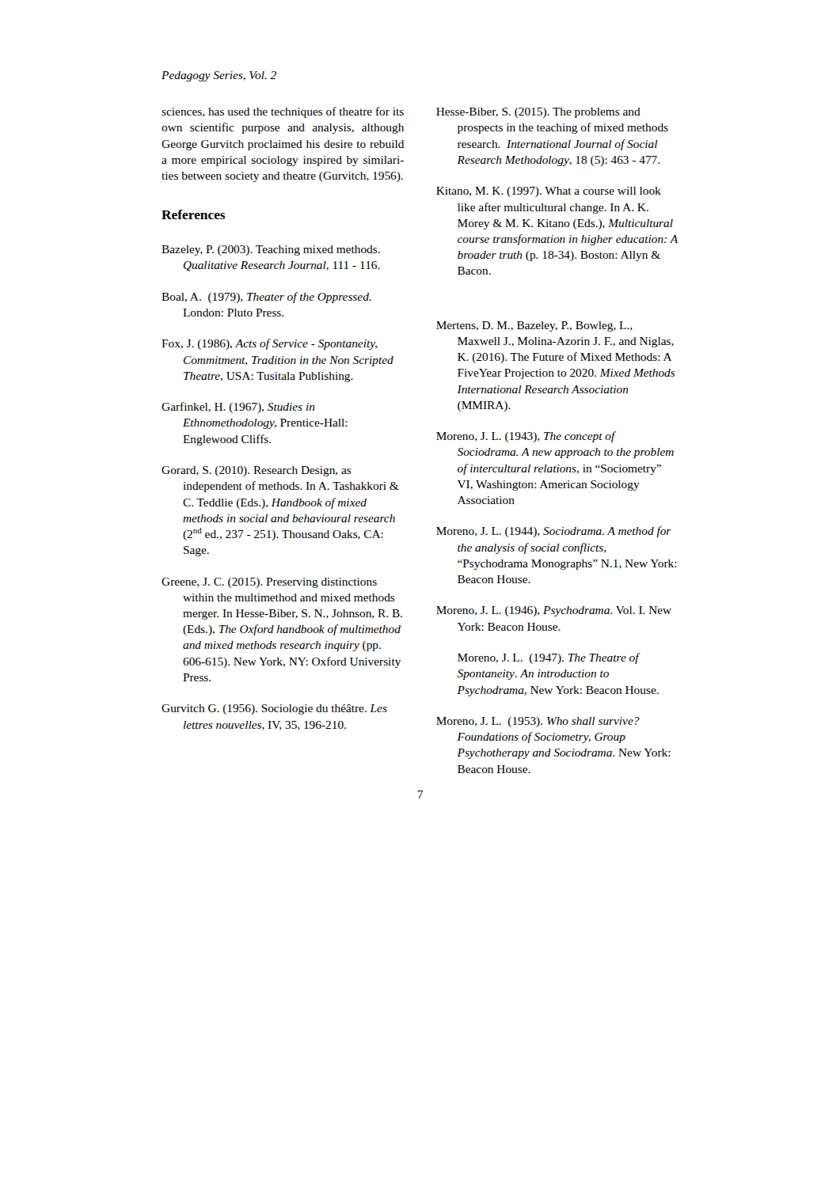Pedagogy Series, Vol. 2
sciences, has used the techniques of theatre for its own scientific purpose and analysis, although George Gurvitch proclaimed his desire to rebuild a more empirical sociology inspired by similarities between society and theatre (Gurvitch, 1956).
References
Bazeley, P. (2003). Teaching mixed methods. Qualitative Research Journal, 111 - 116.
Boal, A. (1979), Theater of the Oppressed. London: Pluto Press.
Fox, J. (1986), Acts of Service - Spontaneity, Commitment, Tradition in the Non Scripted Theatre, USA: Tusitala Publishing.
Garfinkel, H. (1967), Studies in Ethnomethodology, Prentice-Hall: Englewood Cliffs.
Gorard, S. (2010). Research Design, as independent of methods. In A. Tashakkori & C. Teddlie (Eds.), Handbook of mixed methods in social and behavioural research (2nd ed., 237 - 251). Thousand Oaks, CA: Sage.
Greene, J. C. (2015). Preserving distinctions within the multimethod and mixed methods merger. In Hesse-Biber, S. N., Johnson, R. B. (Eds.), The Oxford handbook of multimethod and mixed methods research inquiry (pp. 606-615). New York, NY: Oxford University Press.
Gurvitch G. (1956). Sociologie du théâtre. Les lettres nouvelles, IV, 35, 196-210.
Hesse-Biber, S. (2015). The problems and prospects in the teaching of mixed methods research. International Journal of Social Research Methodology, 18 (5): 463 - 477.
Kitano, M. K. (1997). What a course will look like after multicultural change. In A. K. Morey & M. K. Kitano (Eds.), Multicultural course transformation in higher education: A broader truth (p. 18-34). Boston: Allyn & Bacon.
Mertens, D. M., Bazeley, P., Bowleg, L., Maxwell J., Molina-Azorin J. F., and Niglas, K. (2016). The Future of Mixed Methods: A FiveYear Projection to 2020. Mixed Methods International Research Association (MMIRA).
Moreno, J. L. (1943), The concept of Sociodrama. A new approach to the problem of intercultural relations, in “Sociometry” VI, Washington: American Sociology Association
Moreno, J. L. (1944), Sociodrama. A method for the analysis of social conflicts, “Psychodrama Monographs” N.1, New York: Beacon House.
Moreno, J. L. (1946), Psychodrama. Vol. I. New York: Beacon House.
Moreno, J. L. (1947). The Theatre of Spontaneity. An introduction to Psychodrama, New York: Beacon House.
Moreno, J. L. (1953). Who shall survive? Foundations of Sociometry, Group Psychotherapy and Sociodrama. New York: Beacon House.
7